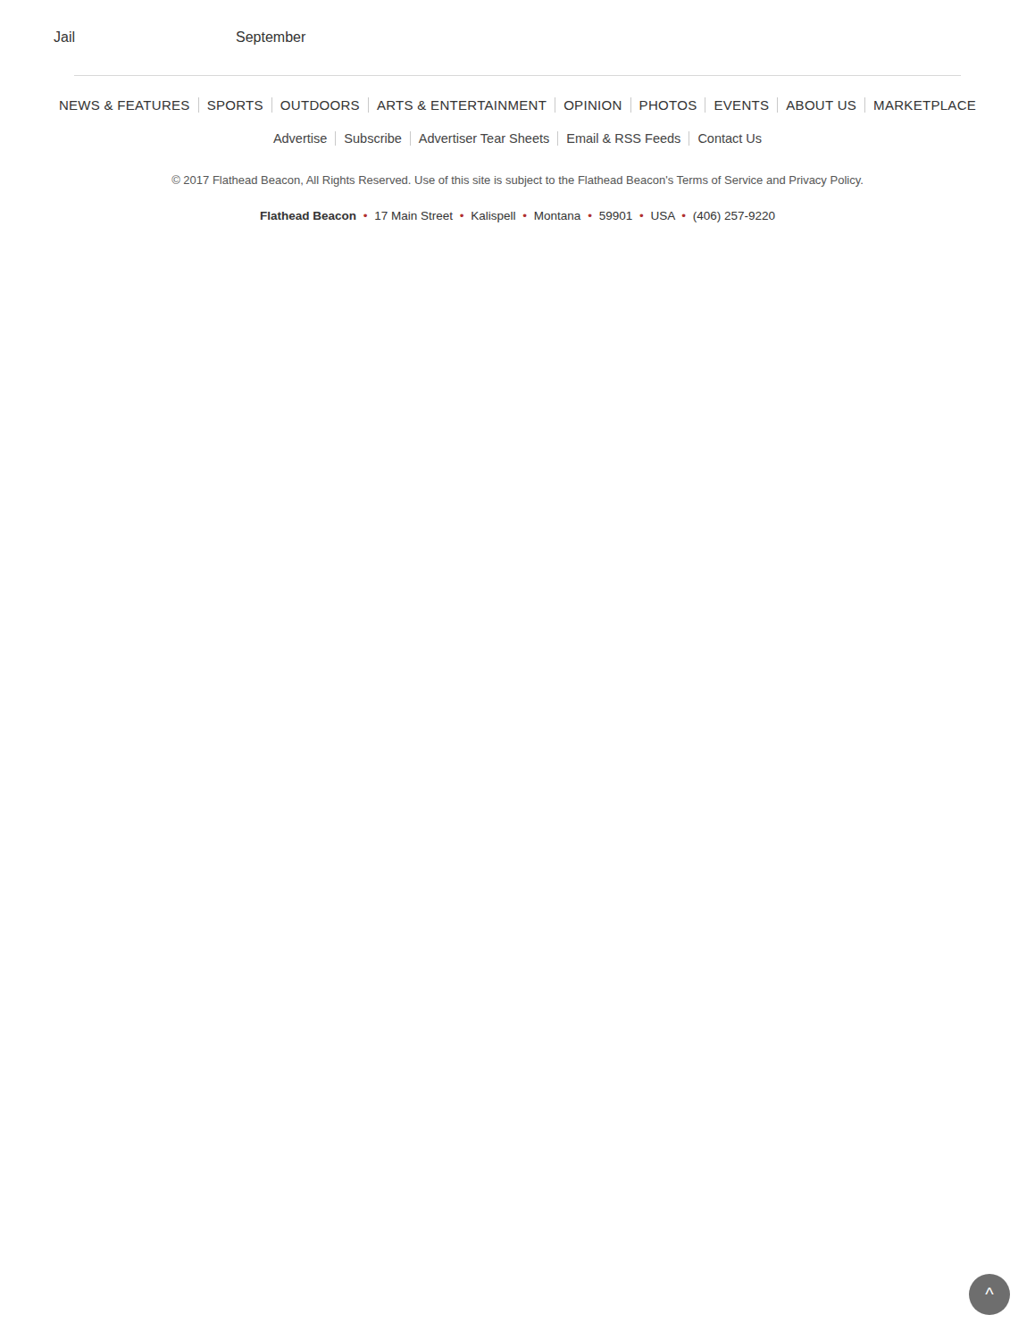Jail September
NEWS & FEATURES SPORTS OUTDOORS ARTS & ENTERTAINMENT OPINION PHOTOS EVENTS ABOUT US MARKETPLACE Advertise Subscribe Advertiser Tear Sheets Email & RSS Feeds Contact Us
© 2017 Flathead Beacon, All Rights Reserved. Use of this site is subject to the Flathead Beacon's Terms of Service and Privacy Policy.
Flathead Beacon • 17 Main Street • Kalispell • Montana • 59901 • USA • (406) 257-9220
^